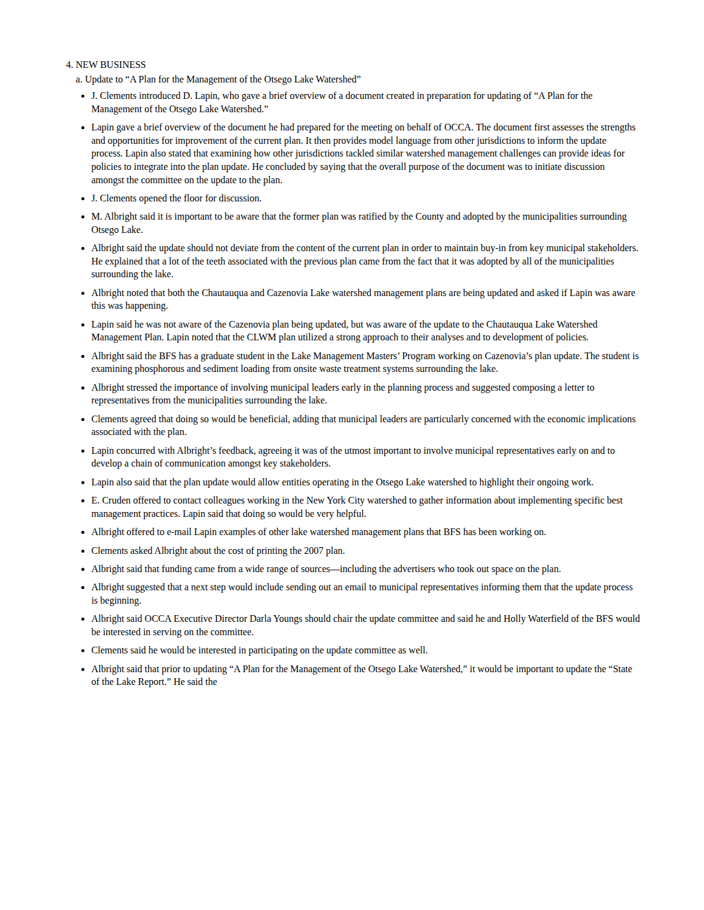NEW BUSINESS
a. Update to “A Plan for the Management of the Otsego Lake Watershed”
J. Clements introduced D. Lapin, who gave a brief overview of a document created in preparation for updating of “A Plan for the Management of the Otsego Lake Watershed.”
Lapin gave a brief overview of the document he had prepared for the meeting on behalf of OCCA. The document first assesses the strengths and opportunities for improvement of the current plan. It then provides model language from other jurisdictions to inform the update process. Lapin also stated that examining how other jurisdictions tackled similar watershed management challenges can provide ideas for policies to integrate into the plan update. He concluded by saying that the overall purpose of the document was to initiate discussion amongst the committee on the update to the plan.
J. Clements opened the floor for discussion.
M. Albright said it is important to be aware that the former plan was ratified by the County and adopted by the municipalities surrounding Otsego Lake.
Albright said the update should not deviate from the content of the current plan in order to maintain buy-in from key municipal stakeholders. He explained that a lot of the teeth associated with the previous plan came from the fact that it was adopted by all of the municipalities surrounding the lake.
Albright noted that both the Chautauqua and Cazenovia Lake watershed management plans are being updated and asked if Lapin was aware this was happening.
Lapin said he was not aware of the Cazenovia plan being updated, but was aware of the update to the Chautauqua Lake Watershed Management Plan. Lapin noted that the CLWM plan utilized a strong approach to their analyses and to development of policies.
Albright said the BFS has a graduate student in the Lake Management Masters’ Program working on Cazenovia’s plan update. The student is examining phosphorous and sediment loading from onsite waste treatment systems surrounding the lake.
Albright stressed the importance of involving municipal leaders early in the planning process and suggested composing a letter to representatives from the municipalities surrounding the lake.
Clements agreed that doing so would be beneficial, adding that municipal leaders are particularly concerned with the economic implications associated with the plan.
Lapin concurred with Albright’s feedback, agreeing it was of the utmost important to involve municipal representatives early on and to develop a chain of communication amongst key stakeholders.
Lapin also said that the plan update would allow entities operating in the Otsego Lake watershed to highlight their ongoing work.
E. Cruden offered to contact colleagues working in the New York City watershed to gather information about implementing specific best management practices. Lapin said that doing so would be very helpful.
Albright offered to e-mail Lapin examples of other lake watershed management plans that BFS has been working on.
Clements asked Albright about the cost of printing the 2007 plan.
Albright said that funding came from a wide range of sources—including the advertisers who took out space on the plan.
Albright suggested that a next step would include sending out an email to municipal representatives informing them that the update process is beginning.
Albright said OCCA Executive Director Darla Youngs should chair the update committee and said he and Holly Waterfield of the BFS would be interested in serving on the committee.
Clements said he would be interested in participating on the update committee as well.
Albright said that prior to updating “A Plan for the Management of the Otsego Lake Watershed,” it would be important to update the “State of the Lake Report.” He said the